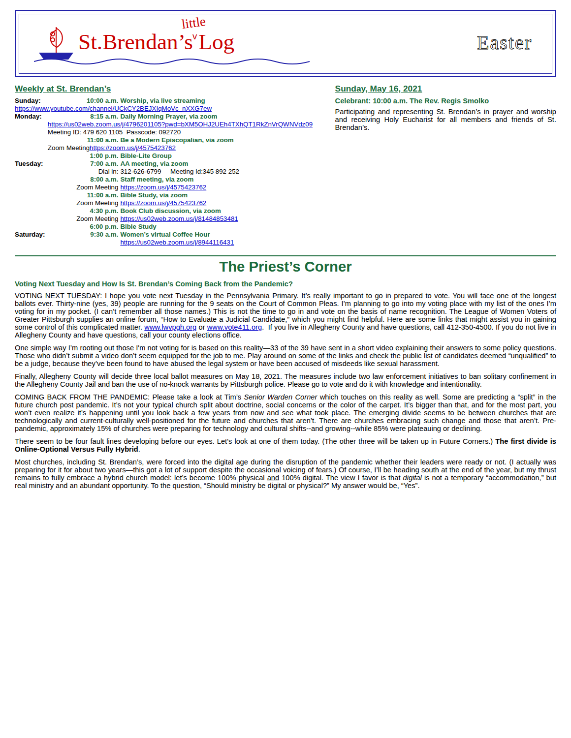St.Brendan’s Log
little
v
Easter
Weekly at St. Brendan’s
| Sunday: | 10:00 a.m. | Worship, via live streaming |
| https://www.youtube.com/channel/UCkCY2BEJXIqMoVc_nXXG7ew |
| Monday: | 8:15 a.m. | Daily Morning Prayer, via zoom |
| | https://us02web.zoom.us/j/4796201105?pwd=bXM5OHJ2UEh4TXhQT1RkZnVrQWNVdz09 |
| | Meeting ID: 479 620 1105 Passcode: 092720 |
| | 11:00 a.m. | Be a Modern Episcopalian, via zoom |
| | Zoom Meeting https://zoom.us/j/4575423762 |
| | 1:00 p.m. | Bible-Lite Group |
| Tuesday: | 7:00 a.m. | AA meeting, via zoom |
| | Dial in: | 312-626-6799 Meeting Id:345 892 252 |
| | 8:00 a.m. | Staff meeting, via zoom |
| | Zoom Meeting | https://zoom.us/j/4575423762 |
| | 11:00 a.m. | Bible Study, via zoom |
| | Zoom Meeting | https://zoom.us/j/4575423762 |
| | 4:30 p.m. | Book Club discussion, via zoom |
| | Zoom Meeting | https://us02web.zoom.us/j/81484853481 |
| | 6:00 p.m. | Bible Study |
| Saturday: | 9:30 a.m. | Women’s virtual Coffee Hour |
| | | https://us02web.zoom.us/j/8944116431 |
Sunday, May 16, 2021
Celebrant: 10:00 a.m. The Rev. Regis Smolko
Participating and representing St. Brendan’s in prayer and worship and receiving Holy Eucharist for all members and friends of St. Brendan’s.
The Priest’s Corner
Voting Next Tuesday and How Is St. Brendan’s Coming Back from the Pandemic?
VOTING NEXT TUESDAY: I hope you vote next Tuesday in the Pennsylvania Primary. It’s really important to go in prepared to vote. You will face one of the longest ballots ever. Thirty-nine (yes, 39) people are running for the 9 seats on the Court of Common Pleas. I’m planning to go into my voting place with my list of the ones I’m voting for in my pocket. (I can’t remember all those names.) This is not the time to go in and vote on the basis of name recognition. The League of Women Voters of Greater Pittsburgh supplies an online forum, “How to Evaluate a Judicial Candidate,” which you might find helpful. Here are some links that might assist you in gaining some control of this complicated matter. www.lwvpgh.org or www.vote411.org. If you live in Allegheny County and have questions, call 412-350-4500. If you do not live in Allegheny County and have questions, call your county elections office.
One simple way I’m rooting out those I'm not voting for is based on this reality—33 of the 39 have sent in a short video explaining their answers to some policy questions. Those who didn’t submit a video don’t seem equipped for the job to me. Play around on some of the links and check the public list of candidates deemed “unqualified” to be a judge, because they’ve been found to have abused the legal system or have been accused of misdeeds like sexual harassment.
Finally, Allegheny County will decide three local ballot measures on May 18, 2021. The measures include two law enforcement initiatives to ban solitary confinement in the Allegheny County Jail and ban the use of no-knock warrants by Pittsburgh police. Please go to vote and do it with knowledge and intentionality.
COMING BACK FROM THE PANDEMIC: Please take a look at Tim’s Senior Warden Corner which touches on this reality as well. Some are predicting a “split” in the future church post pandemic. It’s not your typical church split about doctrine, social concerns or the color of the carpet. It’s bigger than that, and for the most part, you won’t even realize it’s happening until you look back a few years from now and see what took place. The emerging divide seems to be between churches that are technologically and current-culturally well-positioned for the future and churches that aren’t. There are churches embracing such change and those that aren’t. Pre-pandemic, approximately 15% of churches were preparing for technology and cultural shifts--and growing--while 85% were plateauing or declining.
There seem to be four fault lines developing before our eyes. Let’s look at one of them today. (The other three will be taken up in Future Corners.) The first divide is Online-Optional Versus Fully Hybrid.
Most churches, including St. Brendan’s, were forced into the digital age during the disruption of the pandemic whether their leaders were ready or not. (I actually was preparing for it for about two years—this got a lot of support despite the occasional voicing of fears.) Of course, I’ll be heading south at the end of the year, but my thrust remains to fully embrace a hybrid church model: let’s become 100% physical and 100% digital. The view I favor is that digital is not a temporary “accommodation,” but real ministry and an abundant opportunity. To the question, “Should ministry be digital or physical?” My answer would be, “Yes”.